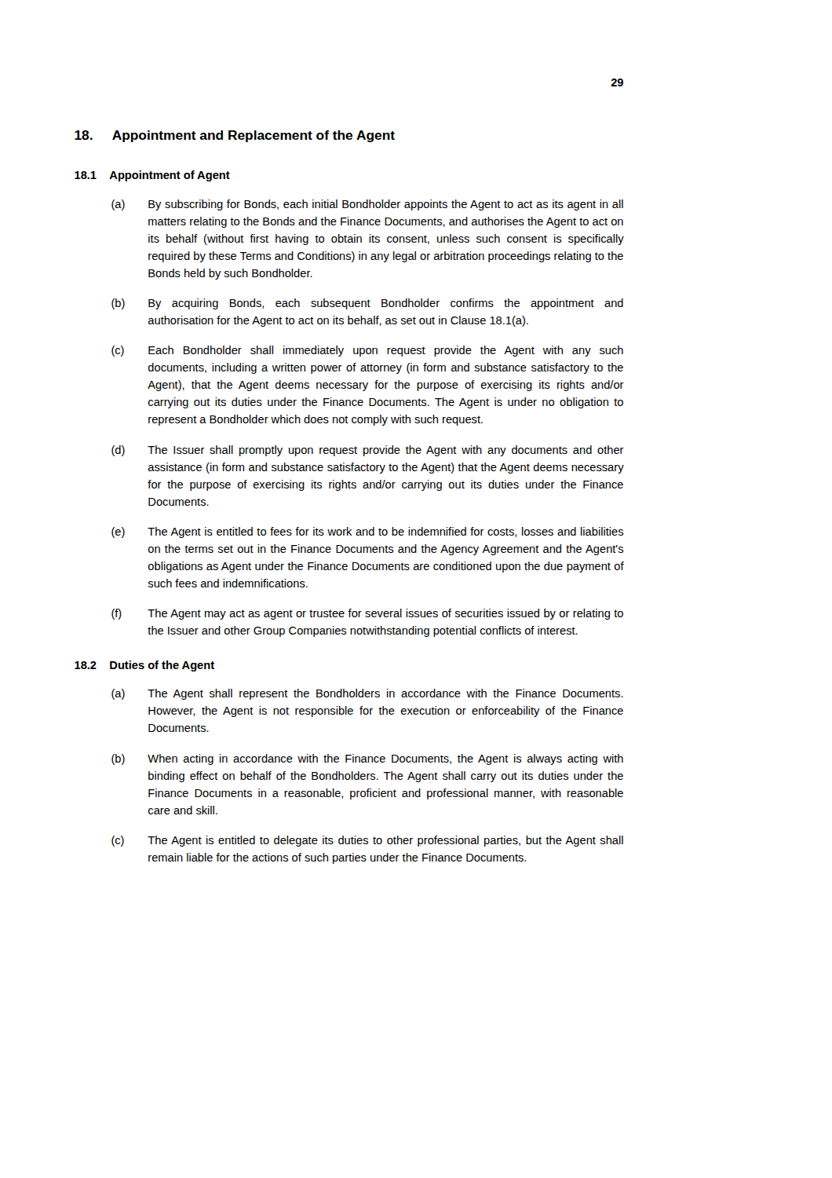29
18. Appointment and Replacement of the Agent
18.1 Appointment of Agent
(a)
By subscribing for Bonds, each initial Bondholder appoints the Agent to act as its agent in all matters relating to the Bonds and the Finance Documents, and authorises the Agent to act on its behalf (without first having to obtain its consent, unless such consent is specifically required by these Terms and Conditions) in any legal or arbitration proceedings relating to the Bonds held by such Bondholder.
(b)
By acquiring Bonds, each subsequent Bondholder confirms the appointment and authorisation for the Agent to act on its behalf, as set out in Clause 18.1(a).
(c)
Each Bondholder shall immediately upon request provide the Agent with any such documents, including a written power of attorney (in form and substance satisfactory to the Agent), that the Agent deems necessary for the purpose of exercising its rights and/or carrying out its duties under the Finance Documents. The Agent is under no obligation to represent a Bondholder which does not comply with such request.
(d)
The Issuer shall promptly upon request provide the Agent with any documents and other assistance (in form and substance satisfactory to the Agent) that the Agent deems necessary for the purpose of exercising its rights and/or carrying out its duties under the Finance Documents.
(e)
The Agent is entitled to fees for its work and to be indemnified for costs, losses and liabilities on the terms set out in the Finance Documents and the Agency Agreement and the Agent's obligations as Agent under the Finance Documents are conditioned upon the due payment of such fees and indemnifications.
(f)
The Agent may act as agent or trustee for several issues of securities issued by or relating to the Issuer and other Group Companies notwithstanding potential conflicts of interest.
18.2 Duties of the Agent
(a)
The Agent shall represent the Bondholders in accordance with the Finance Documents. However, the Agent is not responsible for the execution or enforceability of the Finance Documents.
(b)
When acting in accordance with the Finance Documents, the Agent is always acting with binding effect on behalf of the Bondholders. The Agent shall carry out its duties under the Finance Documents in a reasonable, proficient and professional manner, with reasonable care and skill.
(c)
The Agent is entitled to delegate its duties to other professional parties, but the Agent shall remain liable for the actions of such parties under the Finance Documents.